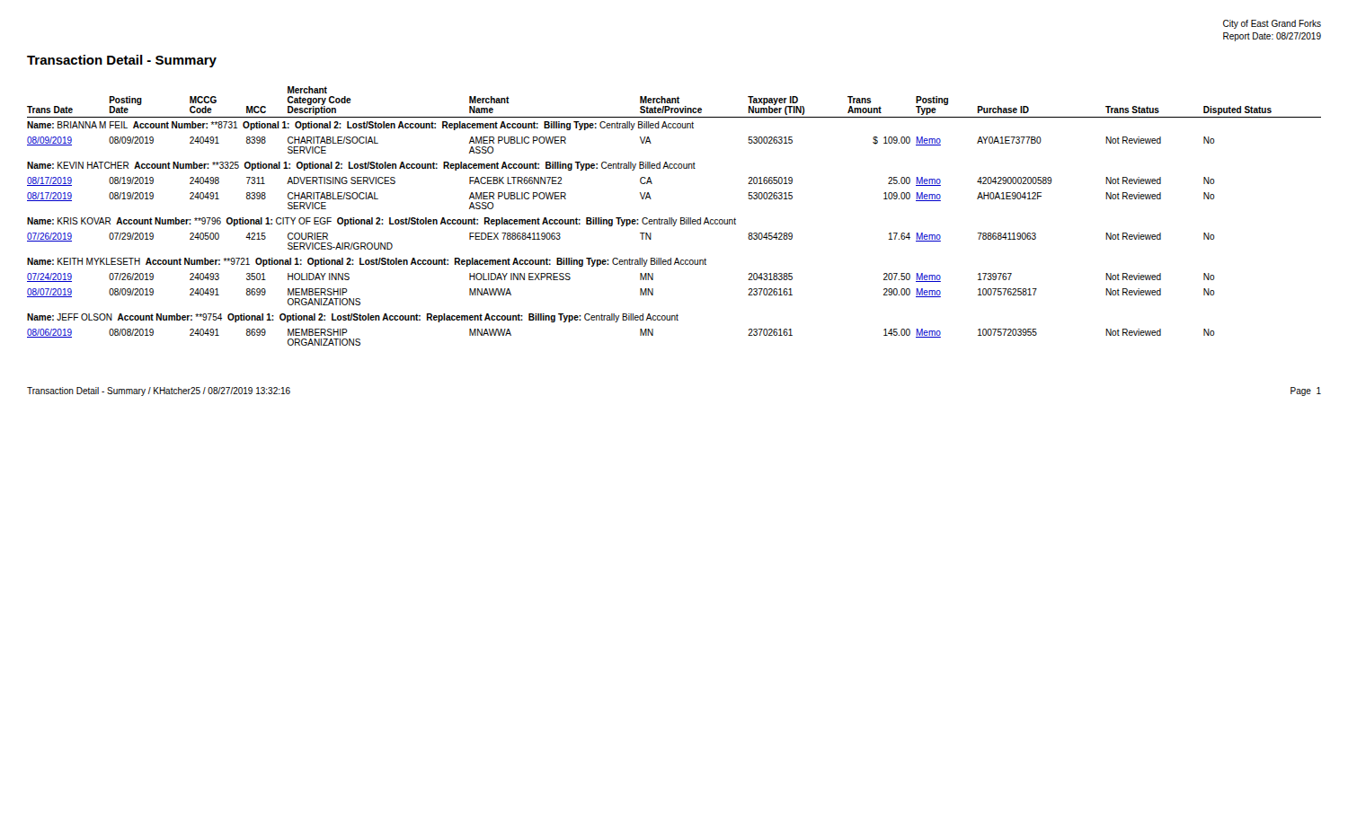City of East Grand Forks
Report Date: 08/27/2019
Transaction Detail - Summary
| Trans Date | Posting Date | MCCG Code | MCC | Merchant Category Code Description | Merchant Name | Merchant State/Province | Taxpayer ID Number (TIN) | Trans Amount | Posting Type | Purchase ID | Trans Status | Disputed Status |
| --- | --- | --- | --- | --- | --- | --- | --- | --- | --- | --- | --- | --- |
| Name: BRIANNA M FEIL Account Number: **8731 Optional 1: Optional 2: Lost/Stolen Account: Replacement Account: Billing Type: Centrally Billed Account |
| 08/09/2019 | 08/09/2019 | 240491 | 8398 | CHARITABLE/SOCIAL SERVICE | AMER PUBLIC POWER ASSO | VA | 530026315 | $ 109.00 | Memo | AY0A1E7377B0 | Not Reviewed | No |
| Name: KEVIN HATCHER Account Number: **3325 Optional 1: Optional 2: Lost/Stolen Account: Replacement Account: Billing Type: Centrally Billed Account |
| 08/17/2019 | 08/19/2019 | 240498 | 7311 | ADVERTISING SERVICES | FACEBK LTR66NN7E2 | CA | 201665019 | 25.00 | Memo | 420429000200589 | Not Reviewed | No |
| 08/17/2019 | 08/19/2019 | 240491 | 8398 | CHARITABLE/SOCIAL SERVICE | AMER PUBLIC POWER ASSO | VA | 530026315 | 109.00 | Memo | AH0A1E90412F | Not Reviewed | No |
| Name: KRIS KOVAR Account Number: **9796 Optional 1: CITY OF EGF Optional 2: Lost/Stolen Account: Replacement Account: Billing Type: Centrally Billed Account |
| 07/26/2019 | 07/29/2019 | 240500 | 4215 | COURIER SERVICES-AIR/GROUND | FEDEX 788684119063 | TN | 830454289 | 17.64 | Memo | 788684119063 | Not Reviewed | No |
| Name: KEITH MYKLESETH Account Number: **9721 Optional 1: Optional 2: Lost/Stolen Account: Replacement Account: Billing Type: Centrally Billed Account |
| 07/24/2019 | 07/26/2019 | 240493 | 3501 | HOLIDAY INNS | HOLIDAY INN EXPRESS | MN | 204318385 | 207.50 | Memo | 1739767 | Not Reviewed | No |
| 08/07/2019 | 08/09/2019 | 240491 | 8699 | MEMBERSHIP ORGANIZATIONS | MNAWWA | MN | 237026161 | 290.00 | Memo | 100757625817 | Not Reviewed | No |
| Name: JEFF OLSON Account Number: **9754 Optional 1: Optional 2: Lost/Stolen Account: Replacement Account: Billing Type: Centrally Billed Account |
| 08/06/2019 | 08/08/2019 | 240491 | 8699 | MEMBERSHIP ORGANIZATIONS | MNAWWA | MN | 237026161 | 145.00 | Memo | 100757203955 | Not Reviewed | No |
Transaction Detail - Summary / KHatcher25 / 08/27/2019 13:32:16 Page 1